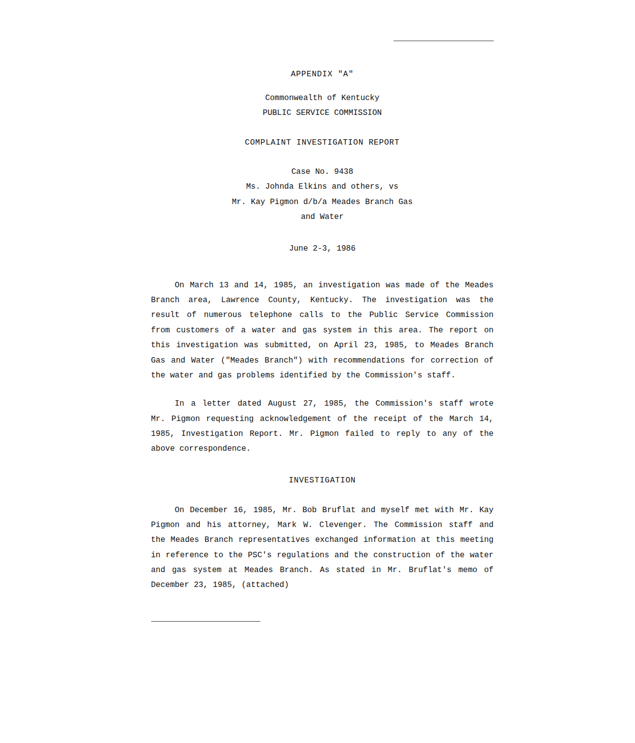APPENDIX "A"
Commonwealth of Kentucky
PUBLIC SERVICE COMMISSION
COMPLAINT INVESTIGATION REPORT
Case No. 9438
Ms. Johnda Elkins and others, vs
Mr. Kay Pigmon d/b/a Meades Branch Gas
and Water
June 2-3, 1986
On March 13 and 14, 1985, an investigation was made of the Meades Branch area, Lawrence County, Kentucky. The investigation was the result of numerous telephone calls to the Public Service Commission from customers of a water and gas system in this area. The report on this investigation was submitted, on April 23, 1985, to Meades Branch Gas and Water ("Meades Branch") with recommendations for correction of the water and gas problems identified by the Commission's staff.
In a letter dated August 27, 1985, the Commission's staff wrote Mr. Pigmon requesting acknowledgement of the receipt of the March 14, 1985, Investigation Report. Mr. Pigmon failed to reply to any of the above correspondence.
INVESTIGATION
On December 16, 1985, Mr. Bob Bruflat and myself met with Mr. Kay Pigmon and his attorney, Mark W. Clevenger. The Commission staff and the Meades Branch representatives exchanged information at this meeting in reference to the PSC's regulations and the construction of the water and gas system at Meades Branch. As stated in Mr. Bruflat's memo of December 23, 1985, (attached)